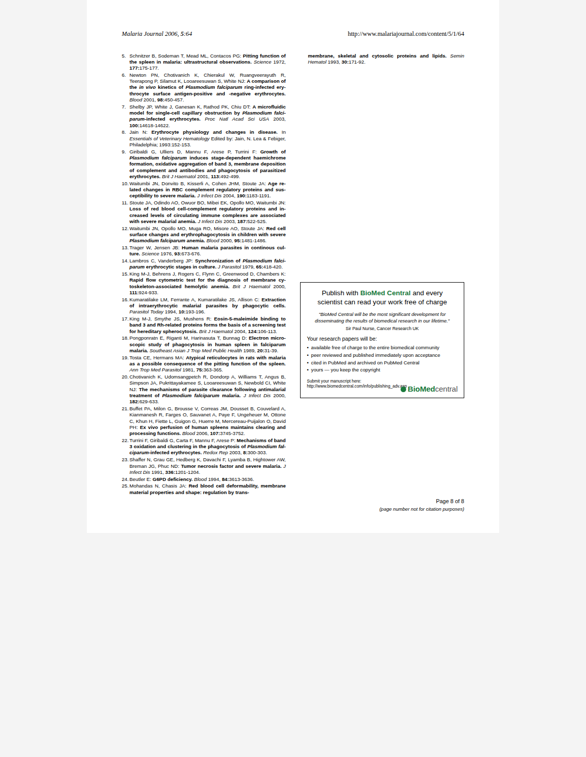Malaria Journal 2006, 5:64
http://www.malariajournal.com/content/5/1/64
5. Schnitzer B, Sodeman T, Mead ML, Contacos PG: Pitting function of the spleen in malaria: ultrastructural observations. Science 1972, 177: 175-177.
6. Newton PN, Chotivanich K, Chierakul W, Ruangveerayuth R, Teerapong P, Silamut K, Looareesuwan S, White NJ: A comparison of the in vivo kinetics of Plasmodium falciparum ring-infected erythrocyte surface antigen-positive and -negative erythrocytes. Blood 2001, 98: 450-457.
7. Shelby JP, White J, Ganesan K, Rathod PK, Chiu DT: A microfluidic model for single-cell capillary obstruction by Plasmodium falciparum-infected erythrocytes. Proc Natl Acad Sci USA 2003, 100: 14618-14622.
8. Jain N: Erythrocyte physiology and changes in disease. In Essentials of Veterinary Hematology Edited by: Jain, N. Lea & Febiger, Philadelphia; 1993:152-153.
9. Giribaldi G, Ulliers D, Mannu F, Arese P, Turrini F: Growth of Plasmodium falciparum induces stage-dependent haemichrome formation, oxidative aggregation of band 3, membrane deposition of complement and antibodies and phagocytosis of parasitized erythrocytes. Brit J Haematol 2001, 113: 492-499.
10. Waitumbi JN, Donvito B, Kisserli A, Cohen JHM, Stoute JA: Age related changes in RBC complement regulatory proteins and susceptibility to severe malaria. J Infect Dis 2004, 190: 1183-1191.
11. Stoute JA, Odindo AO, Owuor BO, Mibei EK, Opollo MO, Waitumbi JN: Loss of red blood cell-complement regulatory proteins and increased levels of circulating immune complexes are associated with severe malarial anemia. J Infect Dis 2003, 187: 522-525.
12. Waitumbi JN, Opollo MO, Muga RO, Misore AO, Stoute JA: Red cell surface changes and erythrophagocytosis in children with severe Plasmodium falciparum anemia. Blood 2000, 95: 1481-1486.
13. Trager W, Jensen JB: Human malaria parasites in continous culture. Science 1976, 93: 673-676.
14. Lambros C, Vanderberg JP: Synchronization of Plasmodium falciparum erythrocytic stages in culture. J Parasitol 1979, 65: 418-420.
15. King M-J, Behrens J, Rogers C, Flynn C, Greenwood D, Chambers K: Rapid flow cytometric test for the diagnosis of membrane cytoskeleton-associated hemolytic anemia. Brit J Haematol 2000, 111: 924-933.
16. Kumaratilake LM, Ferrante A, Kumaratilake JS, Allison C: Extraction of intraerythrocytic malarial parasites by phagocytic cells. Parasitol Today 1994, 10: 193-196.
17. King M-J, Smythe JS, Mushens R: Eosin-5-maleimide binding to band 3 and Rh-related proteins forms the basis of a screening test for hereditary spherocytosis. Brit J Haematol 2004, 124: 106-113.
18. Pongponratn E, Riganti M, Harinasuta T, Bunnag D: Electron microscopic study of phagocytosis in human spleen in falciparum malaria. Southeast Asian J Trop Med Public Health 1989, 20: 31-39.
19. Tosta CE, Hermans MA: Atypical reticulocytes in rats with malaria as a possible consequence of the pitting function of the spleen. Ann Trop Med Parasitol 1981, 75: 363-365.
20. Chotivanich K, Udomsangpetch R, Dondorp A, Williams T, Angus B, Simpson JA, Pukrittayakamee S, Looareesuwan S, Newbold CI, White NJ: The mechanisms of parasite clearance following antimalarial treatment of Plasmodium falciparum malaria. J Infect Dis 2000, 182: 629-633.
21. Buffet PA, Milon G, Brousse V, Correas JM, Dousset B, Couvelard A, Kianmanesh R, Farges O, Sauvanet A, Paye F, Ungeheuer M, Ottone C, Khun H, Fiette L, Guigon G, Huerre M, Mercereau-Puijalon O, David PH: Ex vivo perfusion of human spleens maintains clearing and processing functions. Blood 2006, 107: 3745-3752.
22. Turrini F, Giribaldi G, Carta F, Mannu F, Arese P: Mechanisms of band 3 oxidation and clustering in the phagocytosis of Plasmodium falciparum-infected erythrocytes. Redox Rep 2003, 8: 300-303.
23. Shaffer N, Grau GE, Hedberg K, Davachi F, Lyamba B, Hightower AW, Breman JG, Phuc ND: Tumor necrosis factor and severe malaria. J Infect Dis 1991, 336: 1201-1204.
24. Beutler E: G6PD deficiency. Blood 1994, 84: 3613-3636.
25. Mohandas N, Chasis JA: Red blood cell deformability, membrane material properties and shape: regulation by trans-
membrane, skeletal and cytosolic proteins and lipids. Semin Hematol 1993, 30: 171-92.
Publish with Bio Med Central and every
scientist can read your work free of charge
"BioMed Central will be the most significant development for disseminating the results of biomedical research in our lifetime."
Sir Paul Nurse, Cancer Research UK
Your research papers will be:
available free of charge to the entire biomedical community
peer reviewed and published immediately upon acceptance
cited in PubMed and archived on PubMed Central
yours — you keep the copyright
Submit your manuscript here:
http://www.biomedcentral.com/info/publishing_adv.asp
Bio Med central
Page 8 of 8
(page number not for citation purposes)